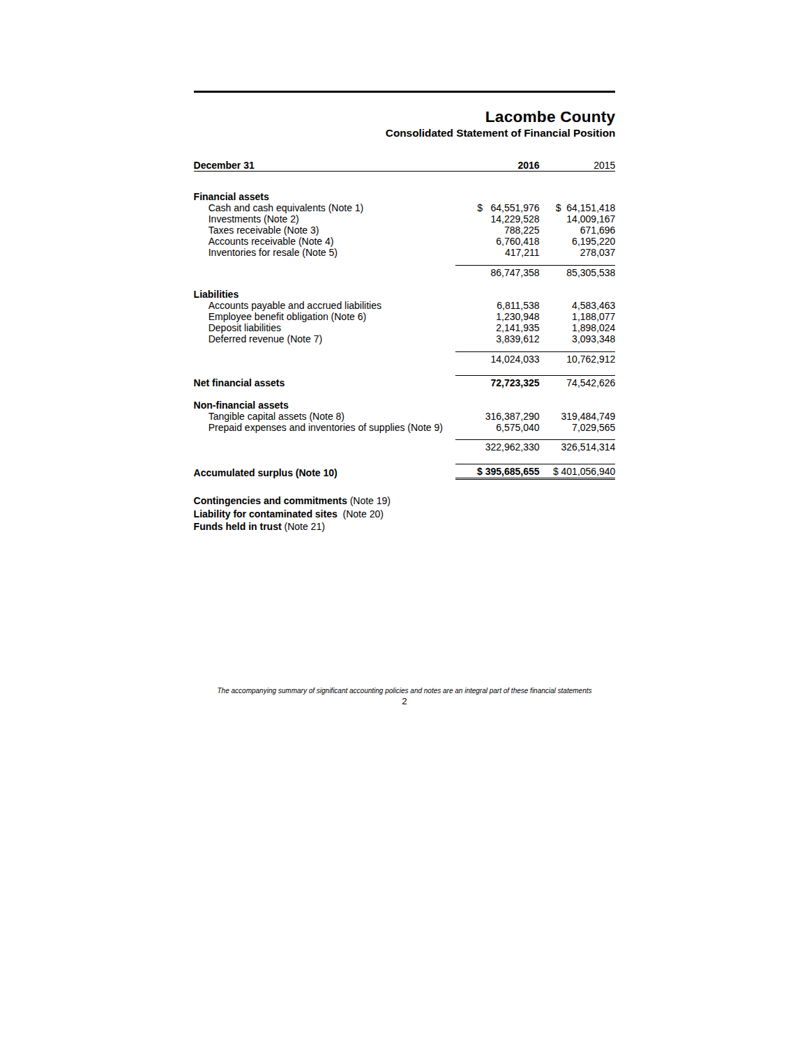Lacombe County
Consolidated Statement of Financial Position
| December 31 | 2016 | 2015 |
| Financial assets | | |
| Cash and cash equivalents (Note 1) | $ 64,551,976 | $ 64,151,418 |
| Investments (Note 2) | 14,229,528 | 14,009,167 |
| Taxes receivable (Note 3) | 788,225 | 671,696 |
| Accounts receivable (Note 4) | 6,760,418 | 6,195,220 |
| Inventories for resale (Note 5) | 417,211 | 278,037 |
| | 86,747,358 | 85,305,538 |
| Liabilities | | |
| Accounts payable and accrued liabilities | 6,811,538 | 4,583,463 |
| Employee benefit obligation (Note 6) | 1,230,948 | 1,188,077 |
| Deposit liabilities | 2,141,935 | 1,898,024 |
| Deferred revenue (Note 7) | 3,839,612 | 3,093,348 |
| | 14,024,033 | 10,762,912 |
| Net financial assets | 72,723,325 | 74,542,626 |
| Non-financial assets | | |
| Tangible capital assets (Note 8) | 316,387,290 | 319,484,749 |
| Prepaid expenses and inventories of supplies (Note 9) | 6,575,040 | 7,029,565 |
| | 322,962,330 | 326,514,314 |
| Accumulated surplus (Note 10) | $ 395,685,655 | $ 401,056,940 |
Contingencies and commitments (Note 19)
Liability for contaminated sites (Note 20)
Funds held in trust (Note 21)
The accompanying summary of significant accounting policies and notes are an integral part of these financial statements
2